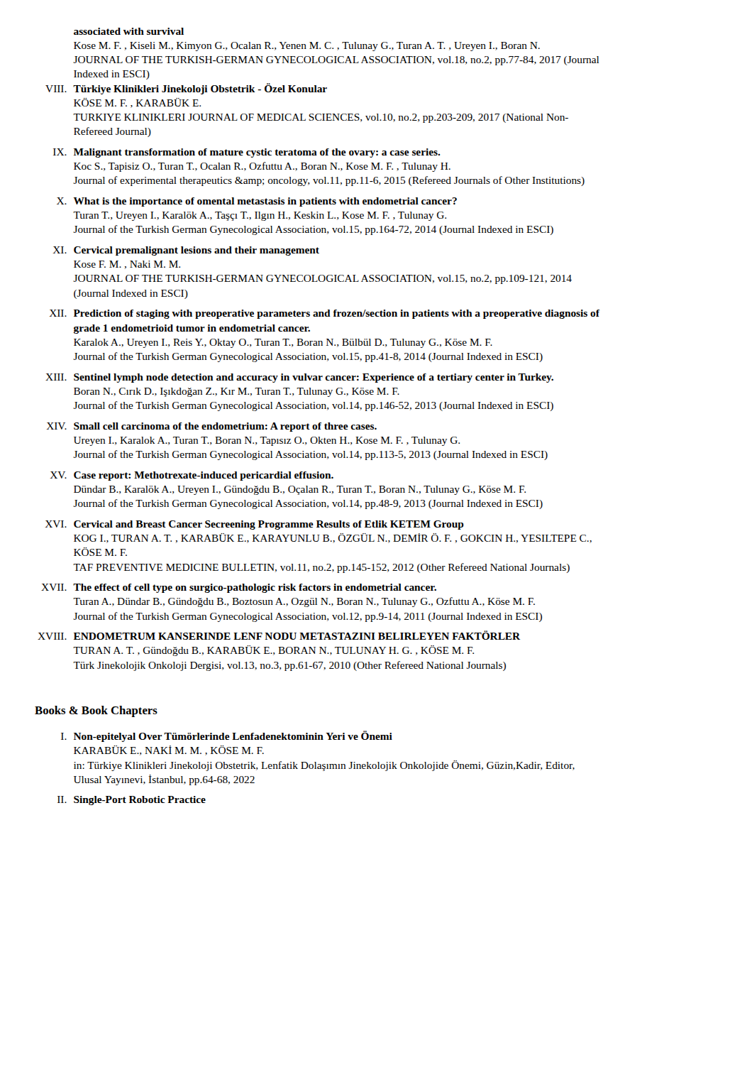associated with survival
Kose M. F. , Kiseli M., Kimyon G., Ocalan R., Yenen M. C. , Tulunay G., Turan A. T. , Ureyen I., Boran N.
JOURNAL OF THE TURKISH-GERMAN GYNECOLOGICAL ASSOCIATION, vol.18, no.2, pp.77-84, 2017 (Journal Indexed in ESCI)
Türkiye Klinikleri Jinekoloji Obstetrik - Özel Konular
KÖSE M. F. , KARABÜK E.
TURKIYE KLINIKLERI JOURNAL OF MEDICAL SCIENCES, vol.10, no.2, pp.203-209, 2017 (National Non-Refereed Journal)
Malignant transformation of mature cystic teratoma of the ovary: a case series.
Koc S., Tapisiz O., Turan T., Ocalan R., Ozfuttu A., Boran N., Kose M. F. , Tulunay H.
Journal of experimental therapeutics &amp; oncology, vol.11, pp.11-6, 2015 (Refereed Journals of Other Institutions)
What is the importance of omental metastasis in patients with endometrial cancer?
Turan T., Ureyen I., Karalök A., Taşçı T., Ilgın H., Keskin L., Kose M. F. , Tulunay G.
Journal of the Turkish German Gynecological Association, vol.15, pp.164-72, 2014 (Journal Indexed in ESCI)
Cervical premalignant lesions and their management
Kose F. M. , Naki M. M.
JOURNAL OF THE TURKISH-GERMAN GYNECOLOGICAL ASSOCIATION, vol.15, no.2, pp.109-121, 2014 (Journal Indexed in ESCI)
Prediction of staging with preoperative parameters and frozen/section in patients with a preoperative diagnosis of grade 1 endometrioid tumor in endometrial cancer.
Karalok A., Ureyen I., Reis Y., Oktay O., Turan T., Boran N., Bülbül D., Tulunay G., Köse M. F.
Journal of the Turkish German Gynecological Association, vol.15, pp.41-8, 2014 (Journal Indexed in ESCI)
Sentinel lymph node detection and accuracy in vulvar cancer: Experience of a tertiary center in Turkey.
Boran N., Cırık D., Işıkdoğan Z., Kır M., Turan T., Tulunay G., Köse M. F.
Journal of the Turkish German Gynecological Association, vol.14, pp.146-52, 2013 (Journal Indexed in ESCI)
Small cell carcinoma of the endometrium: A report of three cases.
Ureyen I., Karalok A., Turan T., Boran N., Tapısız O., Okten H., Kose M. F. , Tulunay G.
Journal of the Turkish German Gynecological Association, vol.14, pp.113-5, 2013 (Journal Indexed in ESCI)
Case report: Methotrexate-induced pericardial effusion.
Dündar B., Karalök A., Ureyen I., Gündoğdu B., Oçalan R., Turan T., Boran N., Tulunay G., Köse M. F.
Journal of the Turkish German Gynecological Association, vol.14, pp.48-9, 2013 (Journal Indexed in ESCI)
Cervical and Breast Cancer Secreening Programme Results of Etlik KETEM Group
KOG I., TURAN A. T. , KARABÜK E., KARAYUNLU B., ÖZGÜL N., DEMİR Ö. F. , GOKCIN H., YESILTEPE C., KÖSE M. F.
TAF PREVENTIVE MEDICINE BULLETIN, vol.11, no.2, pp.145-152, 2012 (Other Refereed National Journals)
The effect of cell type on surgico-pathologic risk factors in endometrial cancer.
Turan A., Dündar B., Gündoğdu B., Boztosun A., Ozgül N., Boran N., Tulunay G., Ozfuttu A., Köse M. F.
Journal of the Turkish German Gynecological Association, vol.12, pp.9-14, 2011 (Journal Indexed in ESCI)
ENDOMETRUM KANSERINDE LENF NODU METASTAZINI BELIRLEYEN FAKTÖRLER
TURAN A. T. , Gündoğdu B., KARABÜK E., BORAN N., TULUNAY H. G. , KÖSE M. F.
Türk Jinekolojik Onkoloji Dergisi, vol.13, no.3, pp.61-67, 2010 (Other Refereed National Journals)
Books & Book Chapters
Non-epitelyal Over Tümörlerinde Lenfadenektominin Yeri ve Önemi
KARABÜK E., NAKİ M. M. , KÖSE M. F.
in: Türkiye Klinikleri Jinekoloji Obstetrik, Lenfatik Dolaşımın Jinekolojik Onkolojide Önemi, Güzin,Kadir, Editor, Ulusal Yayınevi, İstanbul, pp.64-68, 2022
Single-Port Robotic Practice